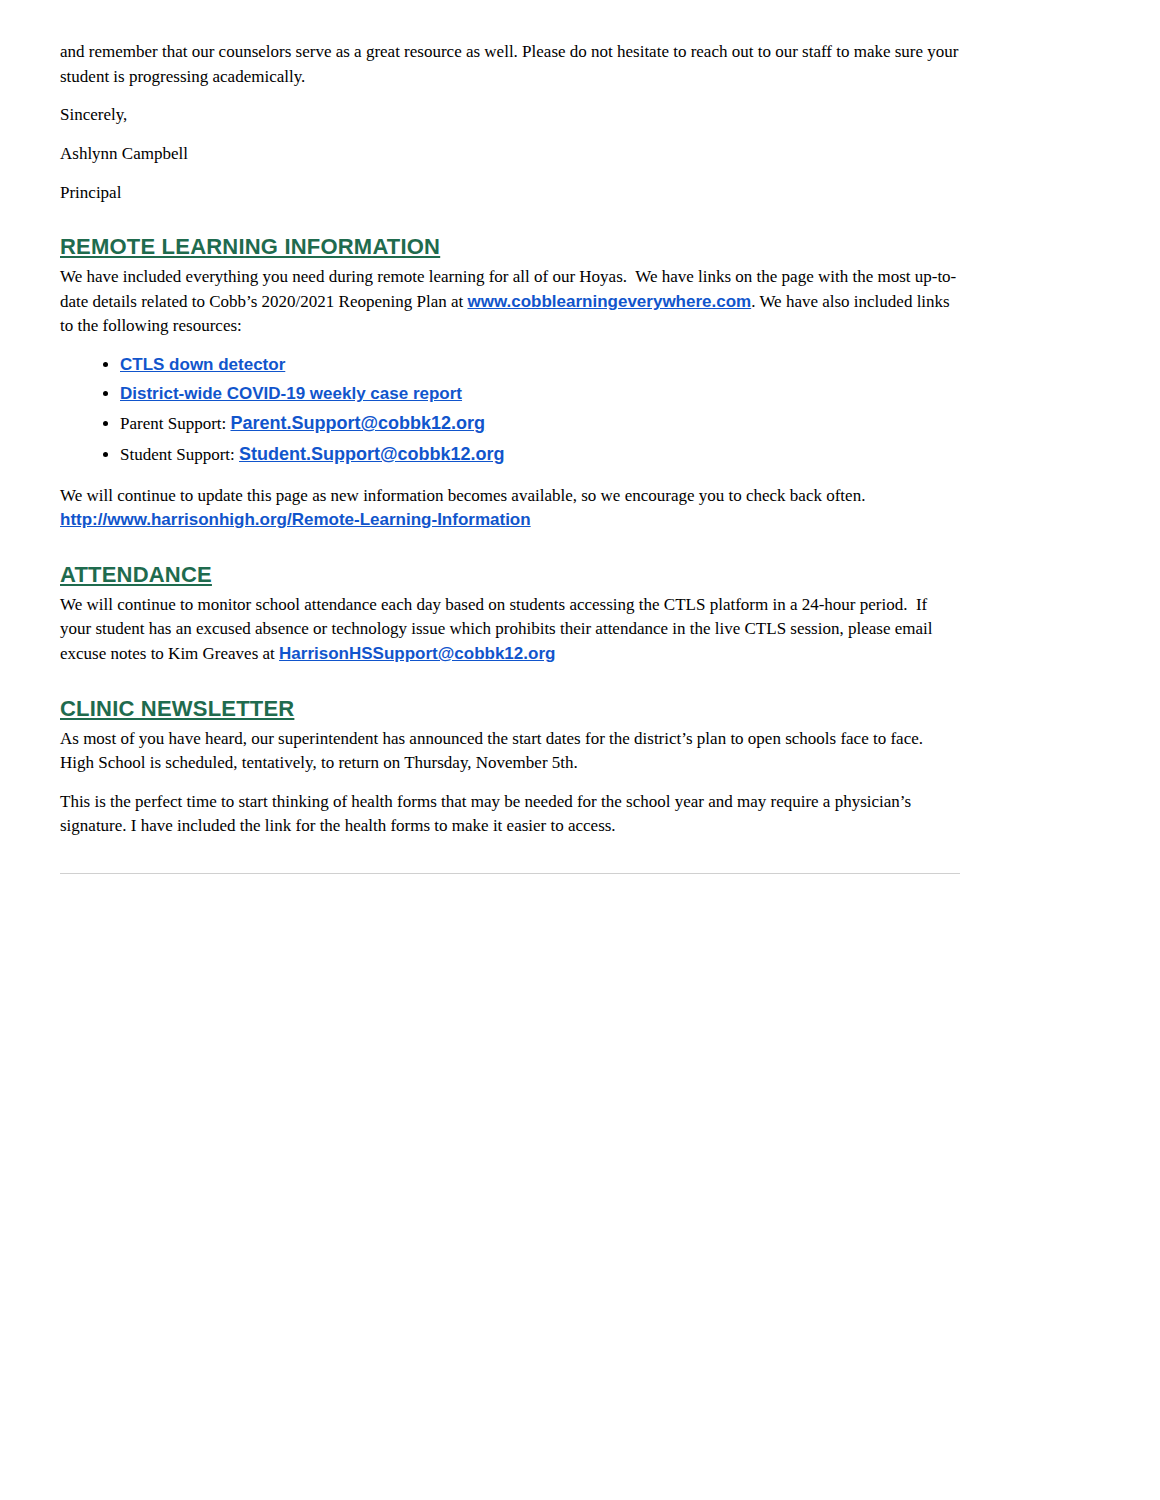and remember that our counselors serve as a great resource as well. Please do not hesitate to reach out to our staff to make sure your student is progressing academically.
Sincerely,
Ashlynn Campbell
Principal
REMOTE LEARNING INFORMATION
We have included everything you need during remote learning for all of our Hoyas. We have links on the page with the most up-to-date details related to Cobb’s 2020/2021 Reopening Plan at www.cobblearningeverywhere.com. We have also included links to the following resources:
CTLS down detector
District-wide COVID-19 weekly case report
Parent Support: Parent.Support@cobbk12.org
Student Support: Student.Support@cobbk12.org
We will continue to update this page as new information becomes available, so we encourage you to check back often. http://www.harrisonhigh.org/Remote-Learning-Information
ATTENDANCE
We will continue to monitor school attendance each day based on students accessing the CTLS platform in a 24-hour period. If your student has an excused absence or technology issue which prohibits their attendance in the live CTLS session, please email excuse notes to Kim Greaves at HarrisonHSSupport@cobbk12.org
CLINIC NEWSLETTER
As most of you have heard, our superintendent has announced the start dates for the district’s plan to open schools face to face. High School is scheduled, tentatively, to return on Thursday, November 5th.
This is the perfect time to start thinking of health forms that may be needed for the school year and may require a physician’s signature. I have included the link for the health forms to make it easier to access.